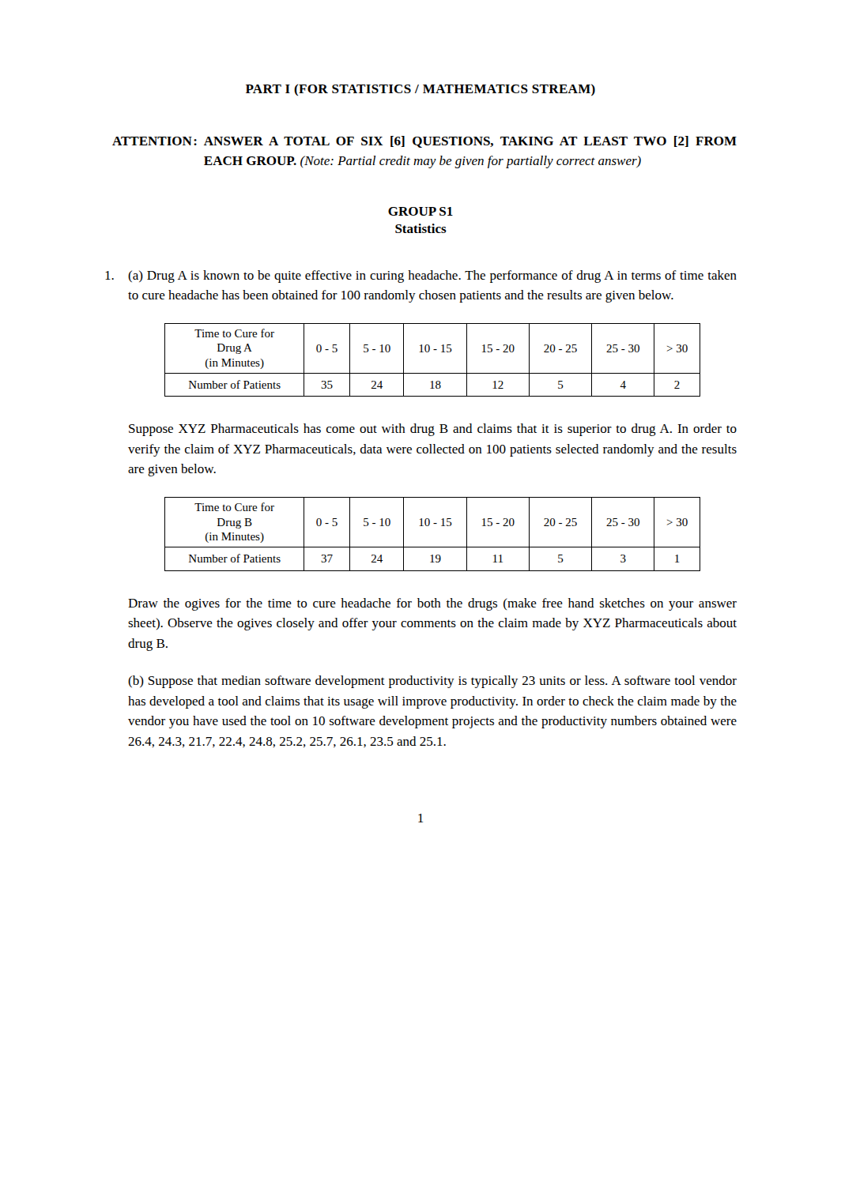PART I (FOR STATISTICS / MATHEMATICS STREAM)
ATTENTION :
ANSWER A TOTAL OF SIX [6] QUESTIONS, TAKING AT LEAST TWO [2] FROM EACH GROUP. (Note: Partial credit may be given for partially correct answer)
GROUP S1Statistics
1.
(a) Drug A is known to be quite effective in curing headache. The performance of drug A in terms of time taken to cure headache has been obtained for 100 randomly chosen patients and the results are given below.
| Time to Cure for Drug A (in Minutes) | 0 - 5 | 5 - 10 | 10 - 15 | 15 - 20 | 20 - 25 | 25 - 30 | > 30 |
| Number of Patients | 35 | 24 | 18 | 12 | 5 | 4 | 2 |
Suppose XYZ Pharmaceuticals has come out with drug B and claims that it is superior to drug A. In order to verify the claim of XYZ Pharmaceuticals, data were collected on 100 patients selected randomly and the results are given below.
| Time to Cure for Drug B (in Minutes) | 0 - 5 | 5 - 10 | 10 - 15 | 15 - 20 | 20 - 25 | 25 - 30 | > 30 |
| Number of Patients | 37 | 24 | 19 | 11 | 5 | 3 | 1 |
Draw the ogives for the time to cure headache for both the drugs (make free hand sketches on your answer sheet). Observe the ogives closely and offer your comments on the claim made by XYZ Pharmaceuticals about drug B.
(b) Suppose that median software development productivity is typically 23 units or less. A software tool vendor has developed a tool and claims that its usage will improve productivity. In order to check the claim made by the vendor you have used the tool on 10 software development projects and the productivity numbers obtained were 26.4, 24.3, 21.7, 22.4, 24.8, 25.2, 25.7, 26.1, 23.5 and 25.1.
1